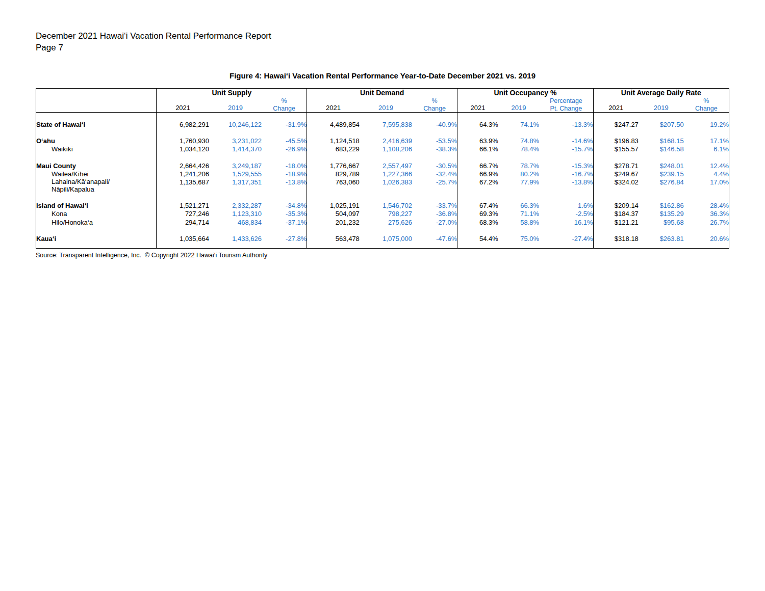December 2021 Hawai‘i Vacation Rental Performance Report
Page 7
Figure 4: Hawai‘i Vacation Rental Performance Year-to-Date December 2021 vs. 2019
| | Unit Supply | Unit Demand | Unit Occupancy % | Unit Average Daily Rate |
| | 2021 | 2019 | % Change | 2021 | 2019 | % Change | 2021 | 2019 | Percentage Pt. Change | 2021 | 2019 | % Change |
| State of Hawai‘i | 6,982,291 | 10,246,122 | -31.9% | 4,489,854 | 7,595,838 | -40.9% | 64.3% | 74.1% | -13.3% | $247.27 | $207.50 | 19.2% |
| O‘ahu | 1,760,930 | 3,231,022 | -45.5% | 1,124,518 | 2,416,639 | -53.5% | 63.9% | 74.8% | -14.6% | $196.83 | $168.15 | 17.1% |
| Waikīkī | 1,034,120 | 1,414,370 | -26.9% | 683,229 | 1,108,206 | -38.3% | 66.1% | 78.4% | -15.7% | $155.57 | $146.58 | 6.1% |
| Maui County | 2,664,426 | 3,249,187 | -18.0% | 1,776,667 | 2,557,497 | -30.5% | 66.7% | 78.7% | -15.3% | $278.71 | $248.01 | 12.4% |
| Wailea/Kīhei | 1,241,206 | 1,529,555 | -18.9% | 829,789 | 1,227,366 | -32.4% | 66.9% | 80.2% | -16.7% | $249.67 | $239.15 | 4.4% |
| Lahaina/Kā‘anapali/ Nāpili/Kapalua | 1,135,687 | 1,317,351 | -13.8% | 763,060 | 1,026,383 | -25.7% | 67.2% | 77.9% | -13.8% | $324.02 | $276.84 | 17.0% |
| Island of Hawai‘i | 1,521,271 | 2,332,287 | -34.8% | 1,025,191 | 1,546,702 | -33.7% | 67.4% | 66.3% | 1.6% | $209.14 | $162.86 | 28.4% |
| Kona | 727,246 | 1,123,310 | -35.3% | 504,097 | 798,227 | -36.8% | 69.3% | 71.1% | -2.5% | $184.37 | $135.29 | 36.3% |
| Hilo/Honoka‘a | 294,714 | 468,834 | -37.1% | 201,232 | 275,626 | -27.0% | 68.3% | 58.8% | 16.1% | $121.21 | $95.68 | 26.7% |
| Kaua‘i | 1,035,664 | 1,433,626 | -27.8% | 563,478 | 1,075,000 | -47.6% | 54.4% | 75.0% | -27.4% | $318.18 | $263.81 | 20.6% |
Source: Transparent Intelligence, Inc. © Copyright 2022 Hawai‘i Tourism Authority